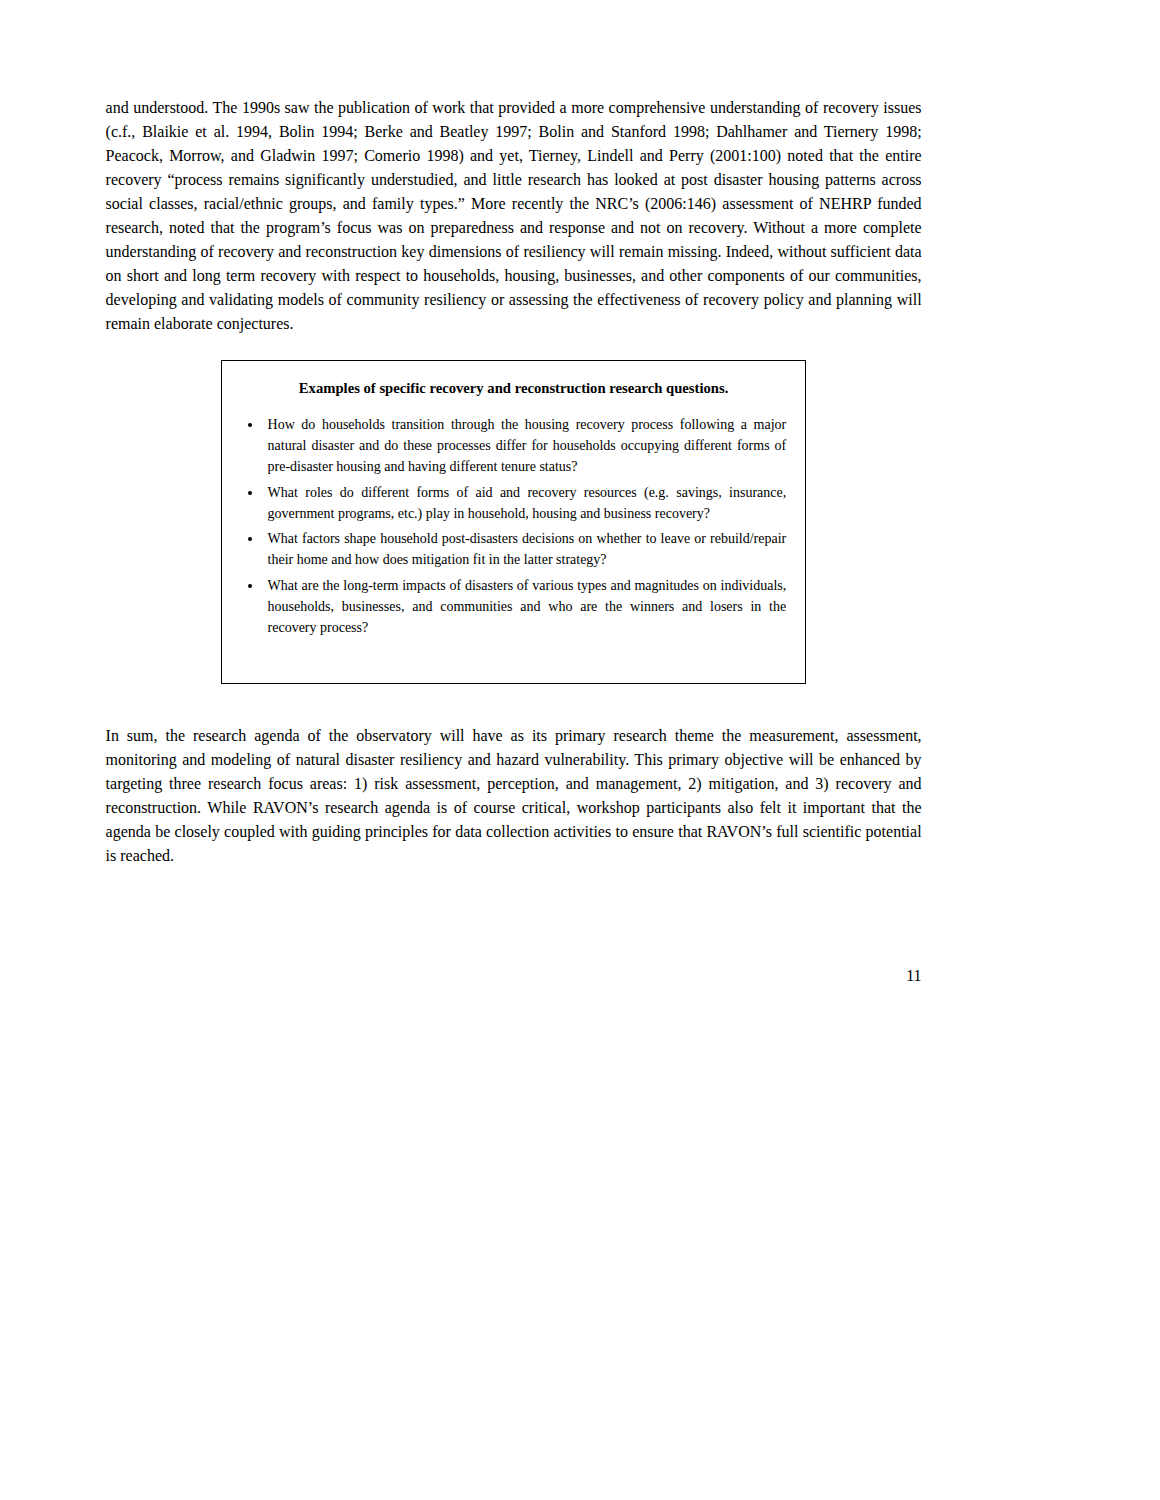and understood. The 1990s saw the publication of work that provided a more comprehensive understanding of recovery issues (c.f., Blaikie et al. 1994, Bolin 1994; Berke and Beatley 1997; Bolin and Stanford 1998; Dahlhamer and Tiernery 1998; Peacock, Morrow, and Gladwin 1997; Comerio 1998) and yet, Tierney, Lindell and Perry (2001:100) noted that the entire recovery “process remains significantly understudied, and little research has looked at post disaster housing patterns across social classes, racial/ethnic groups, and family types.” More recently the NRC’s (2006:146) assessment of NEHRP funded research, noted that the program’s focus was on preparedness and response and not on recovery. Without a more complete understanding of recovery and reconstruction key dimensions of resiliency will remain missing. Indeed, without sufficient data on short and long term recovery with respect to households, housing, businesses, and other components of our communities, developing and validating models of community resiliency or assessing the effectiveness of recovery policy and planning will remain elaborate conjectures.
Examples of specific recovery and reconstruction research questions.
How do households transition through the housing recovery process following a major natural disaster and do these processes differ for households occupying different forms of pre-disaster housing and having different tenure status?
What roles do different forms of aid and recovery resources (e.g. savings, insurance, government programs, etc.) play in household, housing and business recovery?
What factors shape household post-disasters decisions on whether to leave or rebuild/repair their home and how does mitigation fit in the latter strategy?
What are the long-term impacts of disasters of various types and magnitudes on individuals, households, businesses, and communities and who are the winners and losers in the recovery process?
In sum, the research agenda of the observatory will have as its primary research theme the measurement, assessment, monitoring and modeling of natural disaster resiliency and hazard vulnerability. This primary objective will be enhanced by targeting three research focus areas: 1) risk assessment, perception, and management, 2) mitigation, and 3) recovery and reconstruction. While RAVON’s research agenda is of course critical, workshop participants also felt it important that the agenda be closely coupled with guiding principles for data collection activities to ensure that RAVON’s full scientific potential is reached.
11